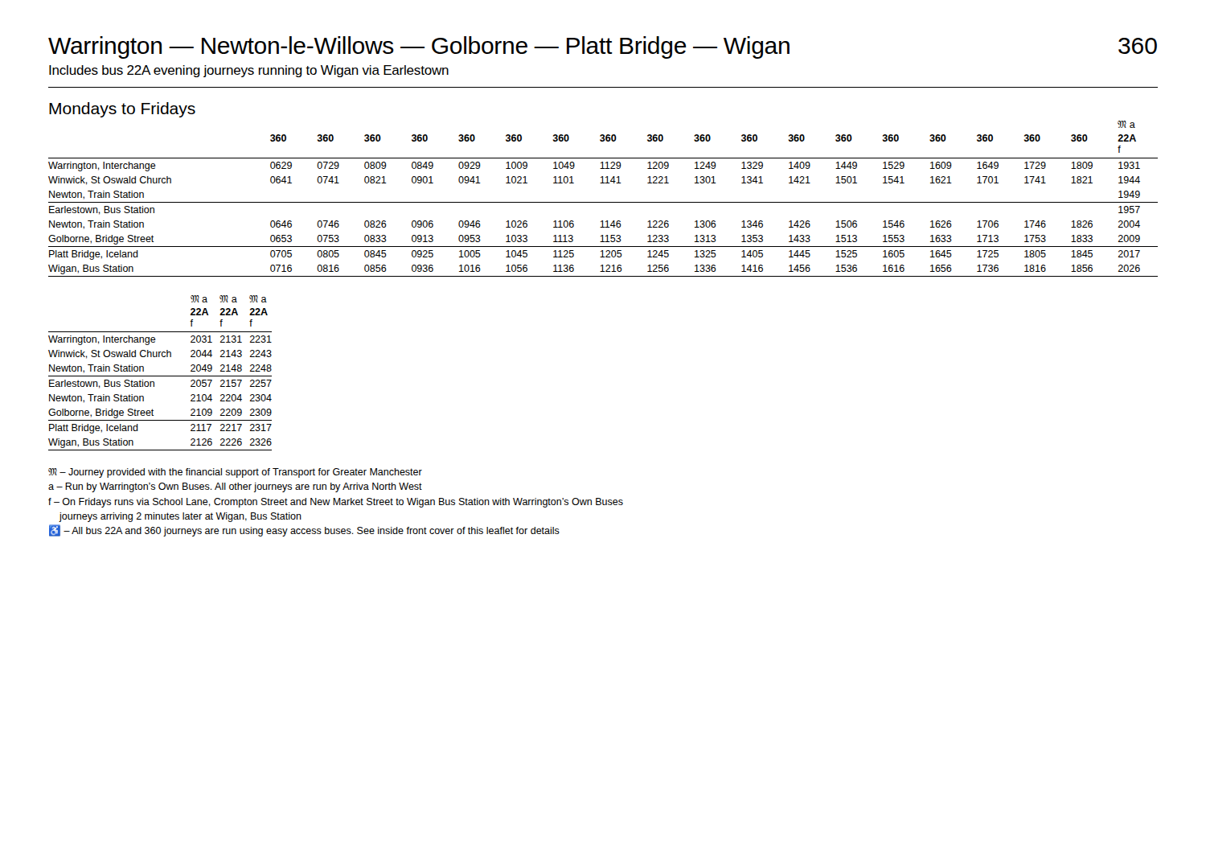Warrington — Newton-le-Willows — Golborne — Platt Bridge — Wigan
360
Includes bus 22A evening journeys running to Wigan via Earlestown
Mondays to Fridays
| | | 𝔐 a |
| | 360 | 360 | 360 | 360 | 360 | 360 | 360 | 360 | 360 | 360 | 360 | 360 | 360 | 360 | 360 | 360 | 360 | 360 | 22A |
| | | f |
| Warrington, Interchange | 0629 | 0729 | 0809 | 0849 | 0929 | 1009 | 1049 | 1129 | 1209 | 1249 | 1329 | 1409 | 1449 | 1529 | 1609 | 1649 | 1729 | 1809 | 1931 |
| Winwick, St Oswald Church | 0641 | 0741 | 0821 | 0901 | 0941 | 1021 | 1101 | 1141 | 1221 | 1301 | 1341 | 1421 | 1501 | 1541 | 1621 | 1701 | 1741 | 1821 | 1944 |
| Newton, Train Station | | 1949 |
| Earlestown, Bus Station | | 1957 |
| Newton, Train Station | 0646 | 0746 | 0826 | 0906 | 0946 | 1026 | 1106 | 1146 | 1226 | 1306 | 1346 | 1426 | 1506 | 1546 | 1626 | 1706 | 1746 | 1826 | 2004 |
| Golborne, Bridge Street | 0653 | 0753 | 0833 | 0913 | 0953 | 1033 | 1113 | 1153 | 1233 | 1313 | 1353 | 1433 | 1513 | 1553 | 1633 | 1713 | 1753 | 1833 | 2009 |
| Platt Bridge, Iceland | 0705 | 0805 | 0845 | 0925 | 1005 | 1045 | 1125 | 1205 | 1245 | 1325 | 1405 | 1445 | 1525 | 1605 | 1645 | 1725 | 1805 | 1845 | 2017 |
| Wigan, Bus Station | 0716 | 0816 | 0856 | 0936 | 1016 | 1056 | 1136 | 1216 | 1256 | 1336 | 1416 | 1456 | 1536 | 1616 | 1656 | 1736 | 1816 | 1856 | 2026 |
| | 𝔐 a | 𝔐 a | 𝔐 a |
| | 22A | 22A | 22A |
| | f | f | f |
| Warrington, Interchange | 2031 | 2131 | 2231 |
| Winwick, St Oswald Church | 2044 | 2143 | 2243 |
| Newton, Train Station | 2049 | 2148 | 2248 |
| Earlestown, Bus Station | 2057 | 2157 | 2257 |
| Newton, Train Station | 2104 | 2204 | 2304 |
| Golborne, Bridge Street | 2109 | 2209 | 2309 |
| Platt Bridge, Iceland | 2117 | 2217 | 2317 |
| Wigan, Bus Station | 2126 | 2226 | 2326 |
𝔐 – Journey provided with the financial support of Transport for Greater Manchester
a – Run by Warrington’s Own Buses. All other journeys are run by Arriva North West
f – On Fridays runs via School Lane, Crompton Street and New Market Street to Wigan Bus Station with Warrington’s Own Buses
journeys arriving 2 minutes later at Wigan, Bus Station
♿ – All bus 22A and 360 journeys are run using easy access buses. See inside front cover of this leaflet for details